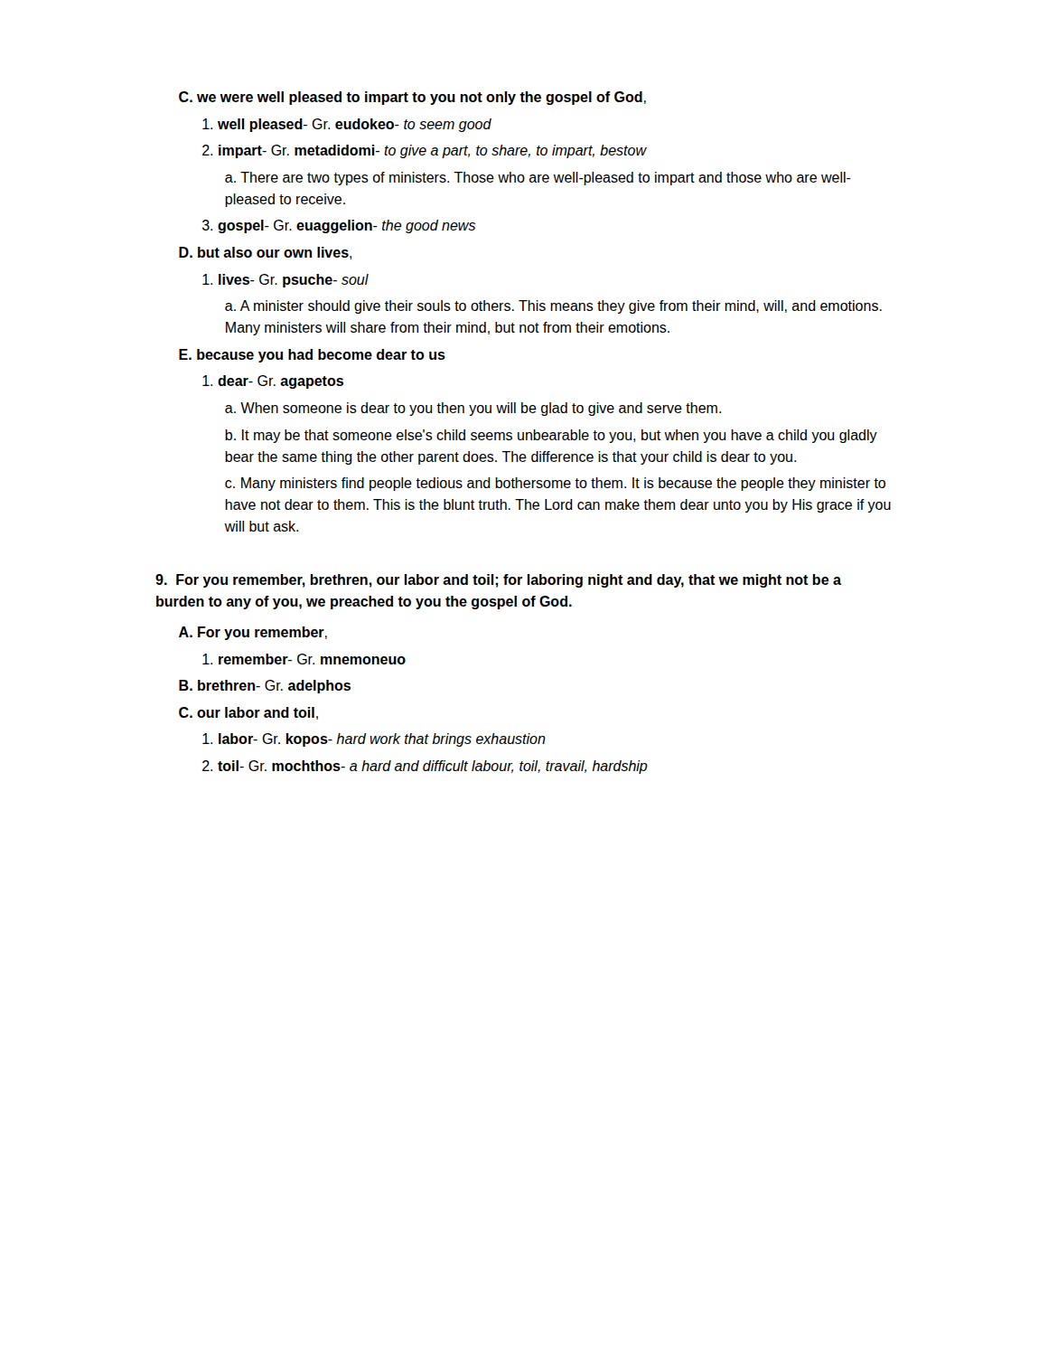C. we were well pleased to impart to you not only the gospel of God,
1. well pleased- Gr. eudokeo- to seem good
2. impart- Gr. metadidomi- to give a part, to share, to impart, bestow
a. There are two types of ministers. Those who are well-pleased to impart and those who are well-pleased to receive.
3. gospel- Gr. euaggelion- the good news
D. but also our own lives,
1. lives- Gr. psuche- soul
a. A minister should give their souls to others. This means they give from their mind, will, and emotions. Many ministers will share from their mind, but not from their emotions.
E. because you had become dear to us
1. dear- Gr. agapetos
a. When someone is dear to you then you will be glad to give and serve them.
b. It may be that someone else's child seems unbearable to you, but when you have a child you gladly bear the same thing the other parent does. The difference is that your child is dear to you.
c. Many ministers find people tedious and bothersome to them. It is because the people they minister to have not dear to them. This is the blunt truth. The Lord can make them dear unto you by His grace if you will but ask.
9. For you remember, brethren, our labor and toil; for laboring night and day, that we might not be a burden to any of you, we preached to you the gospel of God.
A. For you remember,
1. remember- Gr. mnemoneuo
B. brethren- Gr. adelphos
C. our labor and toil,
1. labor- Gr. kopos- hard work that brings exhaustion
2. toil- Gr. mochthos- a hard and difficult labour, toil, travail, hardship